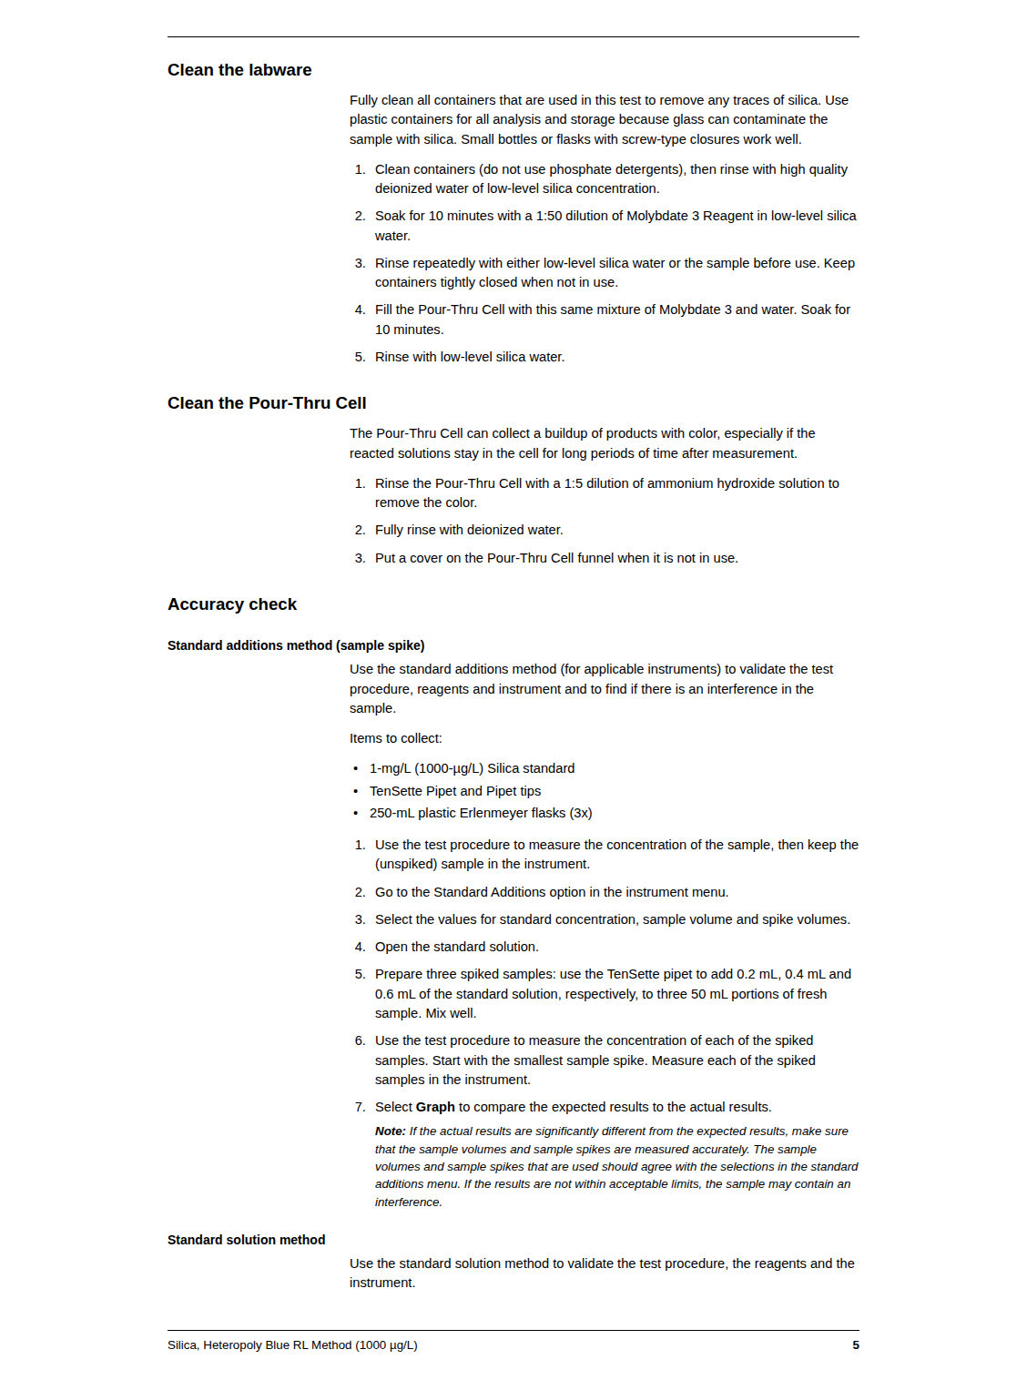Clean the labware
Fully clean all containers that are used in this test to remove any traces of silica. Use plastic containers for all analysis and storage because glass can contaminate the sample with silica. Small bottles or flasks with screw-type closures work well.
Clean containers (do not use phosphate detergents), then rinse with high quality deionized water of low-level silica concentration.
Soak for 10 minutes with a 1:50 dilution of Molybdate 3 Reagent in low-level silica water.
Rinse repeatedly with either low-level silica water or the sample before use. Keep containers tightly closed when not in use.
Fill the Pour-Thru Cell with this same mixture of Molybdate 3 and water. Soak for 10 minutes.
Rinse with low-level silica water.
Clean the Pour-Thru Cell
The Pour-Thru Cell can collect a buildup of products with color, especially if the reacted solutions stay in the cell for long periods of time after measurement.
Rinse the Pour-Thru Cell with a 1:5 dilution of ammonium hydroxide solution to remove the color.
Fully rinse with deionized water.
Put a cover on the Pour-Thru Cell funnel when it is not in use.
Accuracy check
Standard additions method (sample spike)
Use the standard additions method (for applicable instruments) to validate the test procedure, reagents and instrument and to find if there is an interference in the sample.
Items to collect:
1-mg/L (1000-µg/L) Silica standard
TenSette Pipet and Pipet tips
250-mL plastic Erlenmeyer flasks (3x)
Use the test procedure to measure the concentration of the sample, then keep the (unspiked) sample in the instrument.
Go to the Standard Additions option in the instrument menu.
Select the values for standard concentration, sample volume and spike volumes.
Open the standard solution.
Prepare three spiked samples: use the TenSette pipet to add 0.2 mL, 0.4 mL and 0.6 mL of the standard solution, respectively, to three 50 mL portions of fresh sample. Mix well.
Use the test procedure to measure the concentration of each of the spiked samples. Start with the smallest sample spike. Measure each of the spiked samples in the instrument.
Select Graph to compare the expected results to the actual results.
Note: If the actual results are significantly different from the expected results, make sure that the sample volumes and sample spikes are measured accurately. The sample volumes and sample spikes that are used should agree with the selections in the standard additions menu. If the results are not within acceptable limits, the sample may contain an interference.
Standard solution method
Use the standard solution method to validate the test procedure, the reagents and the instrument.
Silica, Heteropoly Blue RL Method (1000 µg/L) 5